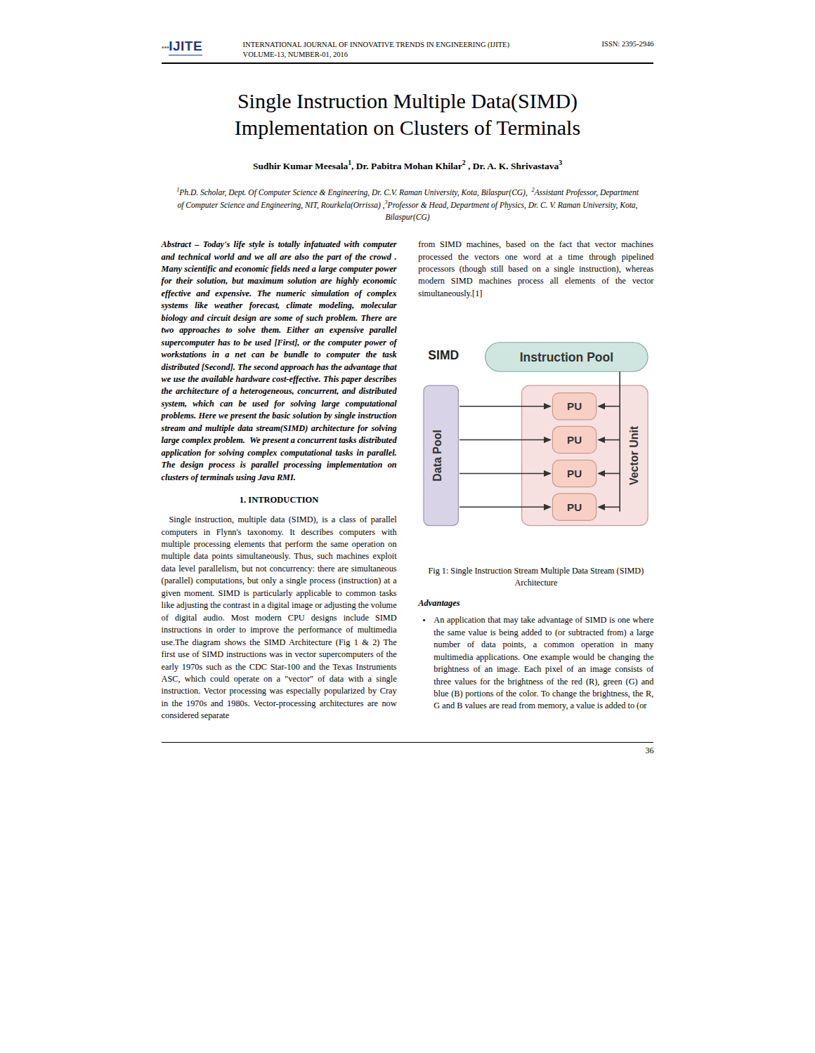•••IJITE
INTERNATIONAL JOURNAL OF INNOVATIVE TRENDS IN ENGINEERING (IJITE)
VOLUME-13, NUMBER-01, 2016
ISSN: 2395-2946
Single Instruction Multiple Data(SIMD)
Implementation on Clusters of Terminals
Sudhir Kumar Meesala1, Dr. Pabitra Mohan Khilar2 , Dr. A. K. Shrivastava3
1Ph.D. Scholar, Dept. Of Computer Science & Engineering, Dr. C.V. Raman University, Kota, Bilaspur(CG), 2Assistant Professor, Department of Computer Science and Engineering, NIT, Rourkela(Orrissa) ,3Professor & Head, Department of Physics, Dr. C. V. Raman University, Kota, Bilaspur(CG)
Abstract – Today's life style is totally infatuated with computer and technical world and we all are also the part of the crowd . Many scientific and economic fields need a large computer power for their solution, but maximum solution are highly economic effective and expensive. The numeric simulation of complex systems like weather forecast, climate modeling, molecular biology and circuit design are some of such problem. There are two approaches to solve them. Either an expensive parallel supercomputer has to be used [First], or the computer power of workstations in a net can be bundle to computer the task distributed [Second]. The second approach has the advantage that we use the available hardware cost-effective. This paper describes the architecture of a heterogeneous, concurrent, and distributed system, which can be used for solving large computational problems. Here we present the basic solution by single instruction stream and multiple data stream(SIMD) architecture for solving large complex problem. We present a concurrent tasks distributed application for solving complex computational tasks in parallel. The design process is parallel processing implementation on clusters of terminals using Java RMI.
1. INTRODUCTION
Single instruction, multiple data (SIMD), is a class of parallel computers in Flynn's taxonomy. It describes computers with multiple processing elements that perform the same operation on multiple data points simultaneously. Thus, such machines exploit data level parallelism, but not concurrency: there are simultaneous (parallel) computations, but only a single process (instruction) at a given moment. SIMD is particularly applicable to common tasks like adjusting the contrast in a digital image or adjusting the volume of digital audio. Most modern CPU designs include SIMD instructions in order to improve the performance of multimedia use.The diagram shows the SIMD Architecture (Fig 1 & 2) The first use of SIMD instructions was in vector supercomputers of the early 1970s such as the CDC Star-100 and the Texas Instruments ASC, which could operate on a "vector" of data with a single instruction. Vector processing was especially popularized by Cray in the 1970s and 1980s. Vector-processing architectures are now considered separate
from SIMD machines, based on the fact that vector machines processed the vectors one word at a time through pipelined processors (though still based on a single instruction), whereas modern SIMD machines process all elements of the vector simultaneously.[1]
SIMD Instruction Pool Data Pool Vector Unit PU PU PU PU
Fig 1: Single Instruction Stream Multiple Data Stream (SIMD) Architecture
Advantages
An application that may take advantage of SIMD is one where the same value is being added to (or subtracted from) a large number of data points, a common operation in many multimedia applications. One example would be changing the brightness of an image. Each pixel of an image consists of three values for the brightness of the red (R), green (G) and blue (B) portions of the color. To change the brightness, the R, G and B values are read from memory, a value is added to (or
36